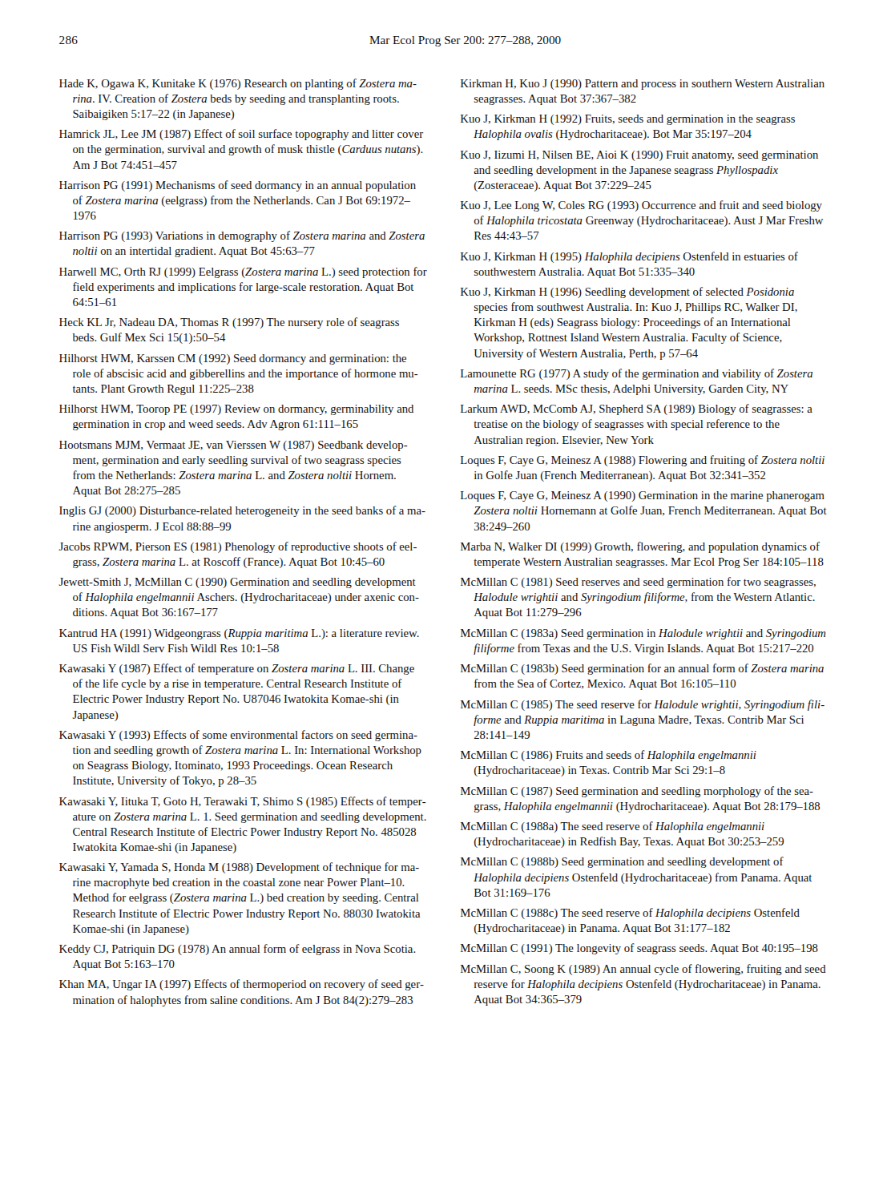286 Mar Ecol Prog Ser 200: 277–288, 2000
Hade K, Ogawa K, Kunitake K (1976) Research on planting of Zostera marina. IV. Creation of Zostera beds by seeding and transplanting roots. Saibaigiken 5:17–22 (in Japanese)
Hamrick JL, Lee JM (1987) Effect of soil surface topography and litter cover on the germination, survival and growth of musk thistle (Carduus nutans). Am J Bot 74:451–457
Harrison PG (1991) Mechanisms of seed dormancy in an annual population of Zostera marina (eelgrass) from the Netherlands. Can J Bot 69:1972–1976
Harrison PG (1993) Variations in demography of Zostera marina and Zostera noltii on an intertidal gradient. Aquat Bot 45:63–77
Harwell MC, Orth RJ (1999) Eelgrass (Zostera marina L.) seed protection for field experiments and implications for large-scale restoration. Aquat Bot 64:51–61
Heck KL Jr, Nadeau DA, Thomas R (1997) The nursery role of seagrass beds. Gulf Mex Sci 15(1):50–54
Hilhorst HWM, Karssen CM (1992) Seed dormancy and germination: the role of abscisic acid and gibberellins and the importance of hormone mutants. Plant Growth Regul 11:225–238
Hilhorst HWM, Toorop PE (1997) Review on dormancy, germinability and germination in crop and weed seeds. Adv Agron 61:111–165
Hootsmans MJM, Vermaat JE, van Vierssen W (1987) Seedbank development, germination and early seedling survival of two seagrass species from the Netherlands: Zostera marina L. and Zostera noltii Hornem. Aquat Bot 28:275–285
Inglis GJ (2000) Disturbance-related heterogeneity in the seed banks of a marine angiosperm. J Ecol 88:88–99
Jacobs RPWM, Pierson ES (1981) Phenology of reproductive shoots of eelgrass, Zostera marina L. at Roscoff (France). Aquat Bot 10:45–60
Jewett-Smith J, McMillan C (1990) Germination and seedling development of Halophila engelmannii Aschers. (Hydrocharitaceae) under axenic conditions. Aquat Bot 36:167–177
Kantrud HA (1991) Widgeongrass (Ruppia maritima L.): a literature review. US Fish Wildl Serv Fish Wildl Res 10:1–58
Kawasaki Y (1987) Effect of temperature on Zostera marina L. III. Change of the life cycle by a rise in temperature. Central Research Institute of Electric Power Industry Report No. U87046 Iwatokita Komae-shi (in Japanese)
Kawasaki Y (1993) Effects of some environmental factors on seed germination and seedling growth of Zostera marina L. In: International Workshop on Seagrass Biology, Itominato, 1993 Proceedings. Ocean Research Institute, University of Tokyo, p 28–35
Kawasaki Y, Iituka T, Goto H, Terawaki T, Shimo S (1985) Effects of temperature on Zostera marina L. 1. Seed germination and seedling development. Central Research Institute of Electric Power Industry Report No. 485028 Iwatokita Komae-shi (in Japanese)
Kawasaki Y, Yamada S, Honda M (1988) Development of technique for marine macrophyte bed creation in the coastal zone near Power Plant–10. Method for eelgrass (Zostera marina L.) bed creation by seeding. Central Research Institute of Electric Power Industry Report No. 88030 Iwatokita Komae-shi (in Japanese)
Keddy CJ, Patriquin DG (1978) An annual form of eelgrass in Nova Scotia. Aquat Bot 5:163–170
Khan MA, Ungar IA (1997) Effects of thermoperiod on recovery of seed germination of halophytes from saline conditions. Am J Bot 84(2):279–283
Kirkman H, Kuo J (1990) Pattern and process in southern Western Australian seagrasses. Aquat Bot 37:367–382
Kuo J, Kirkman H (1992) Fruits, seeds and germination in the seagrass Halophila ovalis (Hydrocharitaceae). Bot Mar 35:197–204
Kuo J, Iizumi H, Nilsen BE, Aioi K (1990) Fruit anatomy, seed germination and seedling development in the Japanese seagrass Phyllospadix (Zosteraceae). Aquat Bot 37:229–245
Kuo J, Lee Long W, Coles RG (1993) Occurrence and fruit and seed biology of Halophila tricostata Greenway (Hydrocharitaceae). Aust J Mar Freshw Res 44:43–57
Kuo J, Kirkman H (1995) Halophila decipiens Ostenfeld in estuaries of southwestern Australia. Aquat Bot 51:335–340
Kuo J, Kirkman H (1996) Seedling development of selected Posidonia species from southwest Australia. In: Kuo J, Phillips RC, Walker DI, Kirkman H (eds) Seagrass biology: Proceedings of an International Workshop, Rottnest Island Western Australia. Faculty of Science, University of Western Australia, Perth, p 57–64
Lamounette RG (1977) A study of the germination and viability of Zostera marina L. seeds. MSc thesis, Adelphi University, Garden City, NY
Larkum AWD, McComb AJ, Shepherd SA (1989) Biology of seagrasses: a treatise on the biology of seagrasses with special reference to the Australian region. Elsevier, New York
Loques F, Caye G, Meinesz A (1988) Flowering and fruiting of Zostera noltii in Golfe Juan (French Mediterranean). Aquat Bot 32:341–352
Loques F, Caye G, Meinesz A (1990) Germination in the marine phanerogam Zostera noltii Hornemann at Golfe Juan, French Mediterranean. Aquat Bot 38:249–260
Marba N, Walker DI (1999) Growth, flowering, and population dynamics of temperate Western Australian seagrasses. Mar Ecol Prog Ser 184:105–118
McMillan C (1981) Seed reserves and seed germination for two seagrasses, Halodule wrightii and Syringodium filiforme, from the Western Atlantic. Aquat Bot 11:279–296
McMillan C (1983a) Seed germination in Halodule wrightii and Syringodium filiforme from Texas and the U.S. Virgin Islands. Aquat Bot 15:217–220
McMillan C (1983b) Seed germination for an annual form of Zostera marina from the Sea of Cortez, Mexico. Aquat Bot 16:105–110
McMillan C (1985) The seed reserve for Halodule wrightii, Syringodium filiforme and Ruppia maritima in Laguna Madre, Texas. Contrib Mar Sci 28:141–149
McMillan C (1986) Fruits and seeds of Halophila engelmannii (Hydrocharitaceae) in Texas. Contrib Mar Sci 29:1–8
McMillan C (1987) Seed germination and seedling morphology of the seagrass, Halophila engelmannii (Hydrocharitaceae). Aquat Bot 28:179–188
McMillan C (1988a) The seed reserve of Halophila engelmannii (Hydrocharitaceae) in Redfish Bay, Texas. Aquat Bot 30:253–259
McMillan C (1988b) Seed germination and seedling development of Halophila decipiens Ostenfeld (Hydrocharitaceae) from Panama. Aquat Bot 31:169–176
McMillan C (1988c) The seed reserve of Halophila decipiens Ostenfeld (Hydrocharitaceae) in Panama. Aquat Bot 31:177–182
McMillan C (1991) The longevity of seagrass seeds. Aquat Bot 40:195–198
McMillan C, Soong K (1989) An annual cycle of flowering, fruiting and seed reserve for Halophila decipiens Ostenfeld (Hydrocharitaceae) in Panama. Aquat Bot 34:365–379